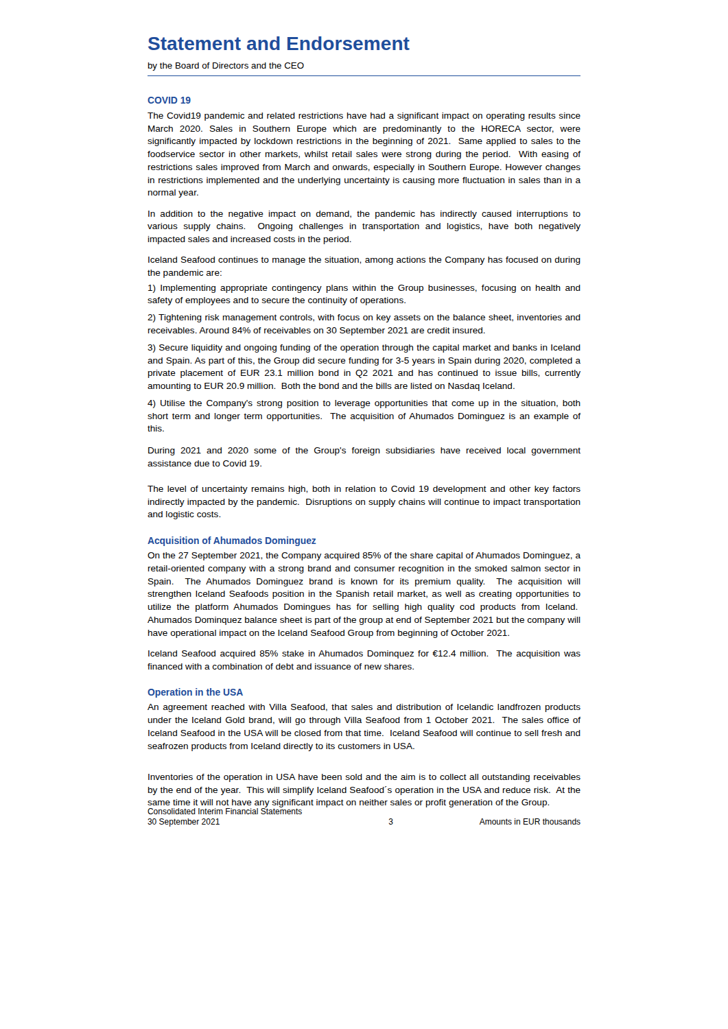Statement and Endorsement
by the Board of Directors and the CEO
COVID 19
The Covid19 pandemic and related restrictions have had a significant impact on operating results since March 2020. Sales in Southern Europe which are predominantly to the HORECA sector, were significantly impacted by lockdown restrictions in the beginning of 2021. Same applied to sales to the foodservice sector in other markets, whilst retail sales were strong during the period. With easing of restrictions sales improved from March and onwards, especially in Southern Europe. However changes in restrictions implemented and the underlying uncertainty is causing more fluctuation in sales than in a normal year.
In addition to the negative impact on demand, the pandemic has indirectly caused interruptions to various supply chains. Ongoing challenges in transportation and logistics, have both negatively impacted sales and increased costs in the period.
Iceland Seafood continues to manage the situation, among actions the Company has focused on during the pandemic are:
1) Implementing appropriate contingency plans within the Group businesses, focusing on health and safety of employees and to secure the continuity of operations.
2) Tightening risk management controls, with focus on key assets on the balance sheet, inventories and receivables. Around 84% of receivables on 30 September 2021 are credit insured.
3) Secure liquidity and ongoing funding of the operation through the capital market and banks in Iceland and Spain. As part of this, the Group did secure funding for 3-5 years in Spain during 2020, completed a private placement of EUR 23.1 million bond in Q2 2021 and has continued to issue bills, currently amounting to EUR 20.9 million. Both the bond and the bills are listed on Nasdaq Iceland.
4) Utilise the Company's strong position to leverage opportunities that come up in the situation, both short term and longer term opportunities. The acquisition of Ahumados Dominguez is an example of this.
During 2021 and 2020 some of the Group's foreign subsidiaries have received local government assistance due to Covid 19.
The level of uncertainty remains high, both in relation to Covid 19 development and other key factors indirectly impacted by the pandemic. Disruptions on supply chains will continue to impact transportation and logistic costs.
Acquisition of Ahumados Dominguez
On the 27 September 2021, the Company acquired 85% of the share capital of Ahumados Dominguez, a retail-oriented company with a strong brand and consumer recognition in the smoked salmon sector in Spain. The Ahumados Dominguez brand is known for its premium quality. The acquisition will strengthen Iceland Seafoods position in the Spanish retail market, as well as creating opportunities to utilize the platform Ahumados Domingues has for selling high quality cod products from Iceland. Ahumados Dominquez balance sheet is part of the group at end of September 2021 but the company will have operational impact on the Iceland Seafood Group from beginning of October 2021.
Iceland Seafood acquired 85% stake in Ahumados Dominquez for €12.4 million. The acquisition was financed with a combination of debt and issuance of new shares.
Operation in the USA
An agreement reached with Villa Seafood, that sales and distribution of Icelandic landfrozen products under the Iceland Gold brand, will go through Villa Seafood from 1 October 2021. The sales office of Iceland Seafood in the USA will be closed from that time. Iceland Seafood will continue to sell fresh and seafrozen products from Iceland directly to its customers in USA.
Inventories of the operation in USA have been sold and the aim is to collect all outstanding receivables by the end of the year. This will simplify Iceland Seafood´s operation in the USA and reduce risk. At the same time it will not have any significant impact on neither sales or profit generation of the Group.
Consolidated Interim Financial Statements
30 September 2021
3
Amounts in EUR thousands